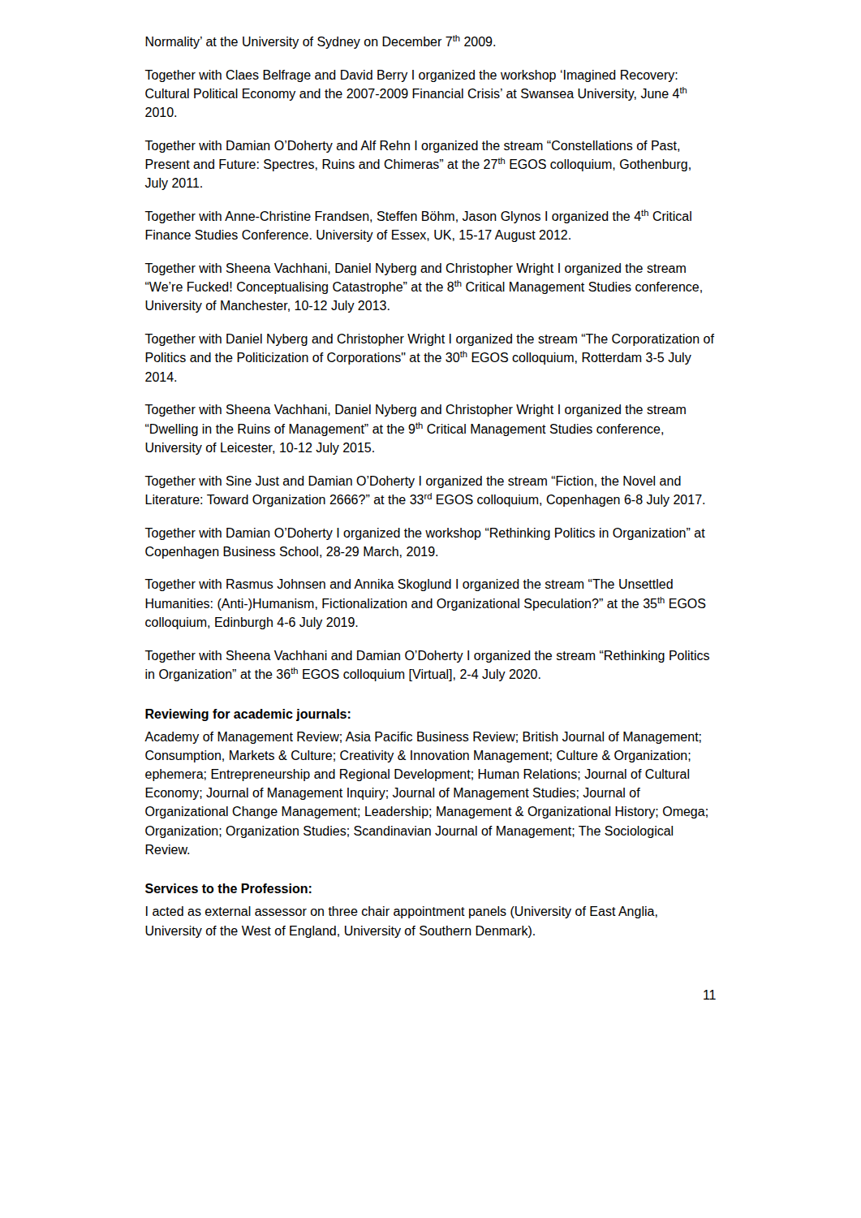Normality’ at the University of Sydney on December 7th 2009.
Together with Claes Belfrage and David Berry I organized the workshop ‘Imagined Recovery: Cultural Political Economy and the 2007-2009 Financial Crisis’ at Swansea University, June 4th 2010.
Together with Damian O’Doherty and Alf Rehn I organized the stream “Constellations of Past, Present and Future: Spectres, Ruins and Chimeras” at the 27th EGOS colloquium, Gothenburg, July 2011.
Together with Anne-Christine Frandsen, Steffen Böhm, Jason Glynos I organized the 4th Critical Finance Studies Conference. University of Essex, UK, 15-17 August 2012.
Together with Sheena Vachhani, Daniel Nyberg and Christopher Wright I organized the stream “We’re Fucked! Conceptualising Catastrophe” at the 8th Critical Management Studies conference, University of Manchester, 10-12 July 2013.
Together with Daniel Nyberg and Christopher Wright I organized the stream “The Corporatization of Politics and the Politicization of Corporations" at the 30th EGOS colloquium, Rotterdam 3-5 July 2014.
Together with Sheena Vachhani, Daniel Nyberg and Christopher Wright I organized the stream “Dwelling in the Ruins of Management” at the 9th Critical Management Studies conference, University of Leicester, 10-12 July 2015.
Together with Sine Just and Damian O’Doherty I organized the stream “Fiction, the Novel and Literature: Toward Organization 2666?” at the 33rd EGOS colloquium, Copenhagen 6-8 July 2017.
Together with Damian O’Doherty I organized the workshop “Rethinking Politics in Organization” at Copenhagen Business School, 28-29 March, 2019.
Together with Rasmus Johnsen and Annika Skoglund I organized the stream “The Unsettled Humanities: (Anti-)Humanism, Fictionalization and Organizational Speculation?” at the 35th EGOS colloquium, Edinburgh 4-6 July 2019.
Together with Sheena Vachhani and Damian O’Doherty I organized the stream “Rethinking Politics in Organization” at the 36th EGOS colloquium [Virtual], 2-4 July 2020.
Reviewing for academic journals:
Academy of Management Review; Asia Pacific Business Review; British Journal of Management; Consumption, Markets & Culture; Creativity & Innovation Management; Culture & Organization; ephemera; Entrepreneurship and Regional Development; Human Relations; Journal of Cultural Economy; Journal of Management Inquiry; Journal of Management Studies; Journal of Organizational Change Management; Leadership; Management & Organizational History; Omega; Organization; Organization Studies; Scandinavian Journal of Management; The Sociological Review.
Services to the Profession:
I acted as external assessor on three chair appointment panels (University of East Anglia, University of the West of England, University of Southern Denmark).
11